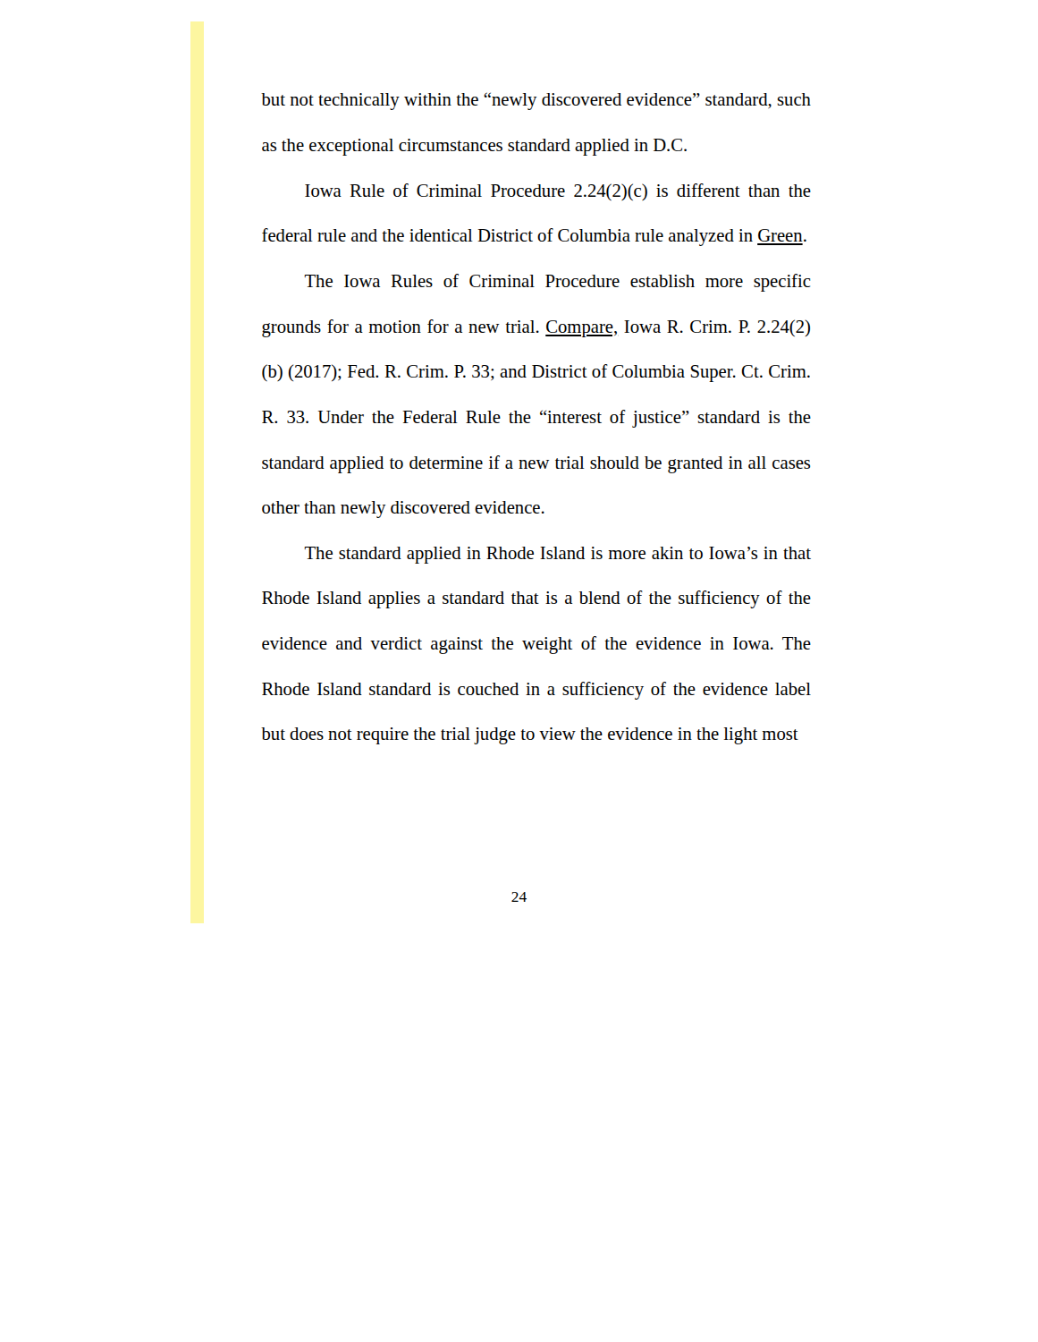but not technically within the “newly discovered evidence” standard, such as the exceptional circumstances standard applied in D.C.
Iowa Rule of Criminal Procedure 2.24(2)(c) is different than the federal rule and the identical District of Columbia rule analyzed in Green.
The Iowa Rules of Criminal Procedure establish more specific grounds for a motion for a new trial. Compare, Iowa R. Crim. P. 2.24(2)(b) (2017); Fed. R. Crim. P. 33; and District of Columbia Super. Ct. Crim. R. 33. Under the Federal Rule the “interest of justice” standard is the standard applied to determine if a new trial should be granted in all cases other than newly discovered evidence.
The standard applied in Rhode Island is more akin to Iowa’s in that Rhode Island applies a standard that is a blend of the sufficiency of the evidence and verdict against the weight of the evidence in Iowa. The Rhode Island standard is couched in a sufficiency of the evidence label but does not require the trial judge to view the evidence in the light most
24